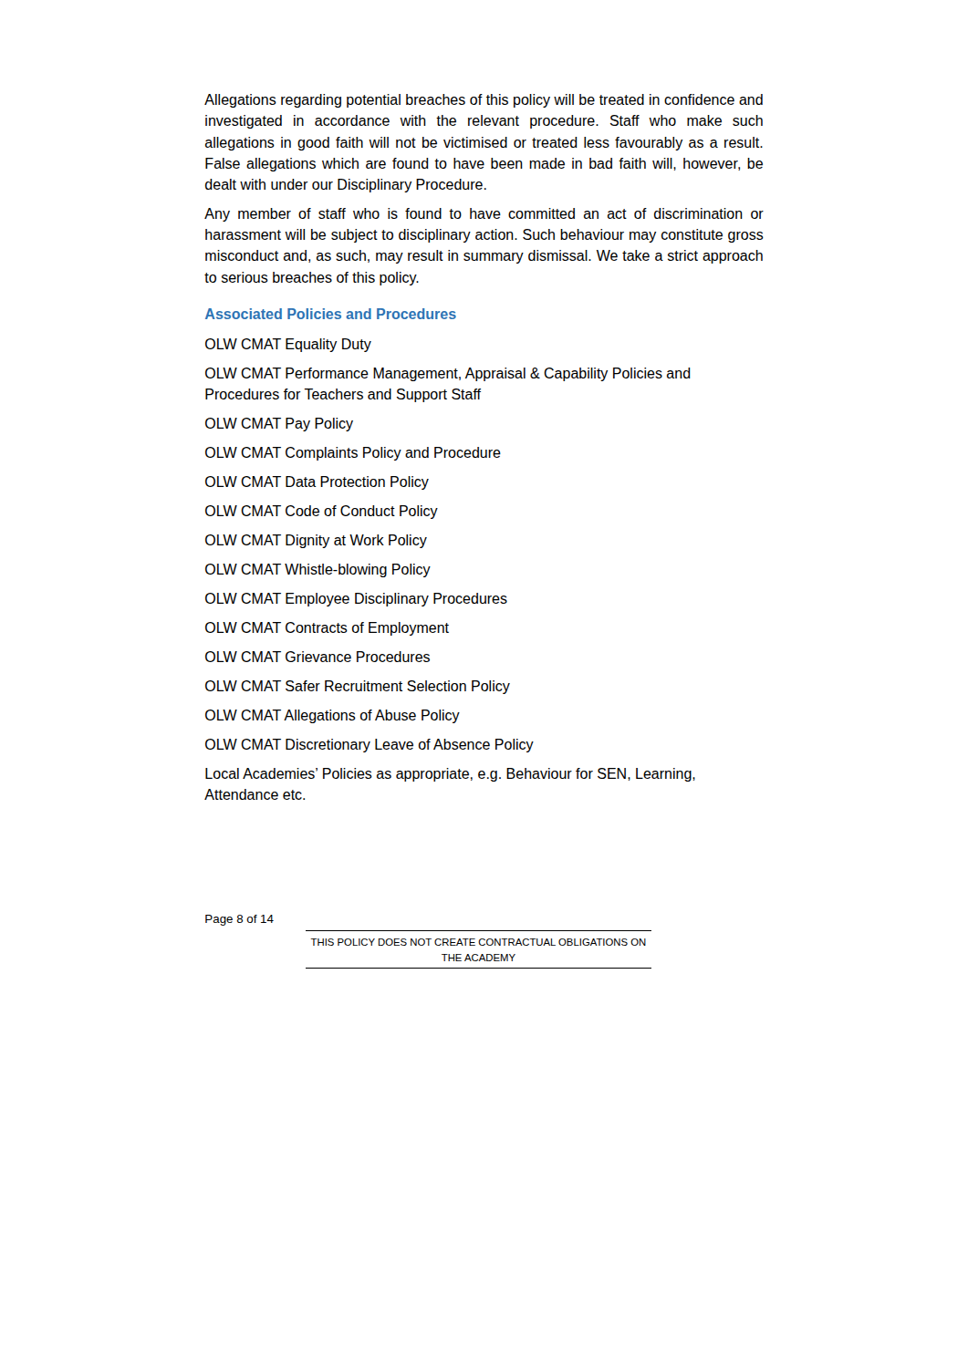Allegations regarding potential breaches of this policy will be treated in confidence and investigated in accordance with the relevant procedure. Staff who make such allegations in good faith will not be victimised or treated less favourably as a result. False allegations which are found to have been made in bad faith will, however, be dealt with under our Disciplinary Procedure.
Any member of staff who is found to have committed an act of discrimination or harassment will be subject to disciplinary action. Such behaviour may constitute gross misconduct and, as such, may result in summary dismissal. We take a strict approach to serious breaches of this policy.
Associated Policies and Procedures
OLW CMAT Equality Duty
OLW CMAT Performance Management, Appraisal & Capability Policies and Procedures for Teachers and Support Staff
OLW CMAT Pay Policy
OLW CMAT Complaints Policy and Procedure
OLW CMAT Data Protection Policy
OLW CMAT Code of Conduct Policy
OLW CMAT Dignity at Work Policy
OLW CMAT Whistle-blowing Policy
OLW CMAT Employee Disciplinary Procedures
OLW CMAT Contracts of Employment
OLW CMAT Grievance Procedures
OLW CMAT Safer Recruitment Selection Policy
OLW CMAT Allegations of Abuse Policy
OLW CMAT Discretionary Leave of Absence Policy
Local Academies’ Policies as appropriate, e.g. Behaviour for SEN, Learning, Attendance etc.
Page 8 of 14
THIS POLICY DOES NOT CREATE CONTRACTUAL OBLIGATIONS ON THE ACADEMY